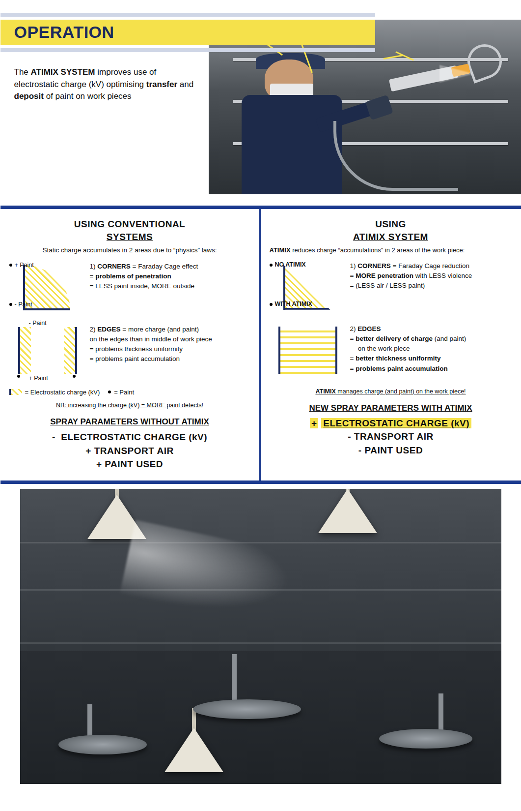OPERATION
The ATIMIX SYSTEM improves use of electrostatic charge (kV) optimising transfer and deposit of paint on work pieces
USING CONVENTIONAL
SYSTEMS
Static charge accumulates in 2 areas due to “physics” laws:
+ Paint - Paint
1) CORNERS = Faraday Cage effect
= problems of penetration
= LESS paint inside, MORE outside
- Paint + Paint
2) EDGES = more charge (and paint)
on the edges than in middle of work piece
= problems thickness uniformity
= problems paint accumulation
= Electrostatic charge (kV) = Paint
NB: increasing the charge (kV) = MORE paint defects!
SPRAY PARAMETERS WITHOUT ATIMIX
- ELECTROSTATIC CHARGE (kV)
+ TRANSPORT AIR
+ PAINT USED
USING
ATIMIX SYSTEM
ATIMIX reduces charge “accumulations” in 2 areas of the work piece:
NO ATIMIX WITH ATIMIX
1) CORNERS = Faraday Cage reduction
= MORE penetration with LESS violence
= (LESS air / LESS paint)
2) EDGES
= better delivery of charge (and paint)
on the work piece
= better thickness uniformity
= problems paint accumulation
ATIMIX manages charge (and paint) on the work piece!
NEW SPRAY PARAMETERS WITH ATIMIX
+ ELECTROSTATIC CHARGE (kV)
- TRANSPORT AIR
- PAINT USED